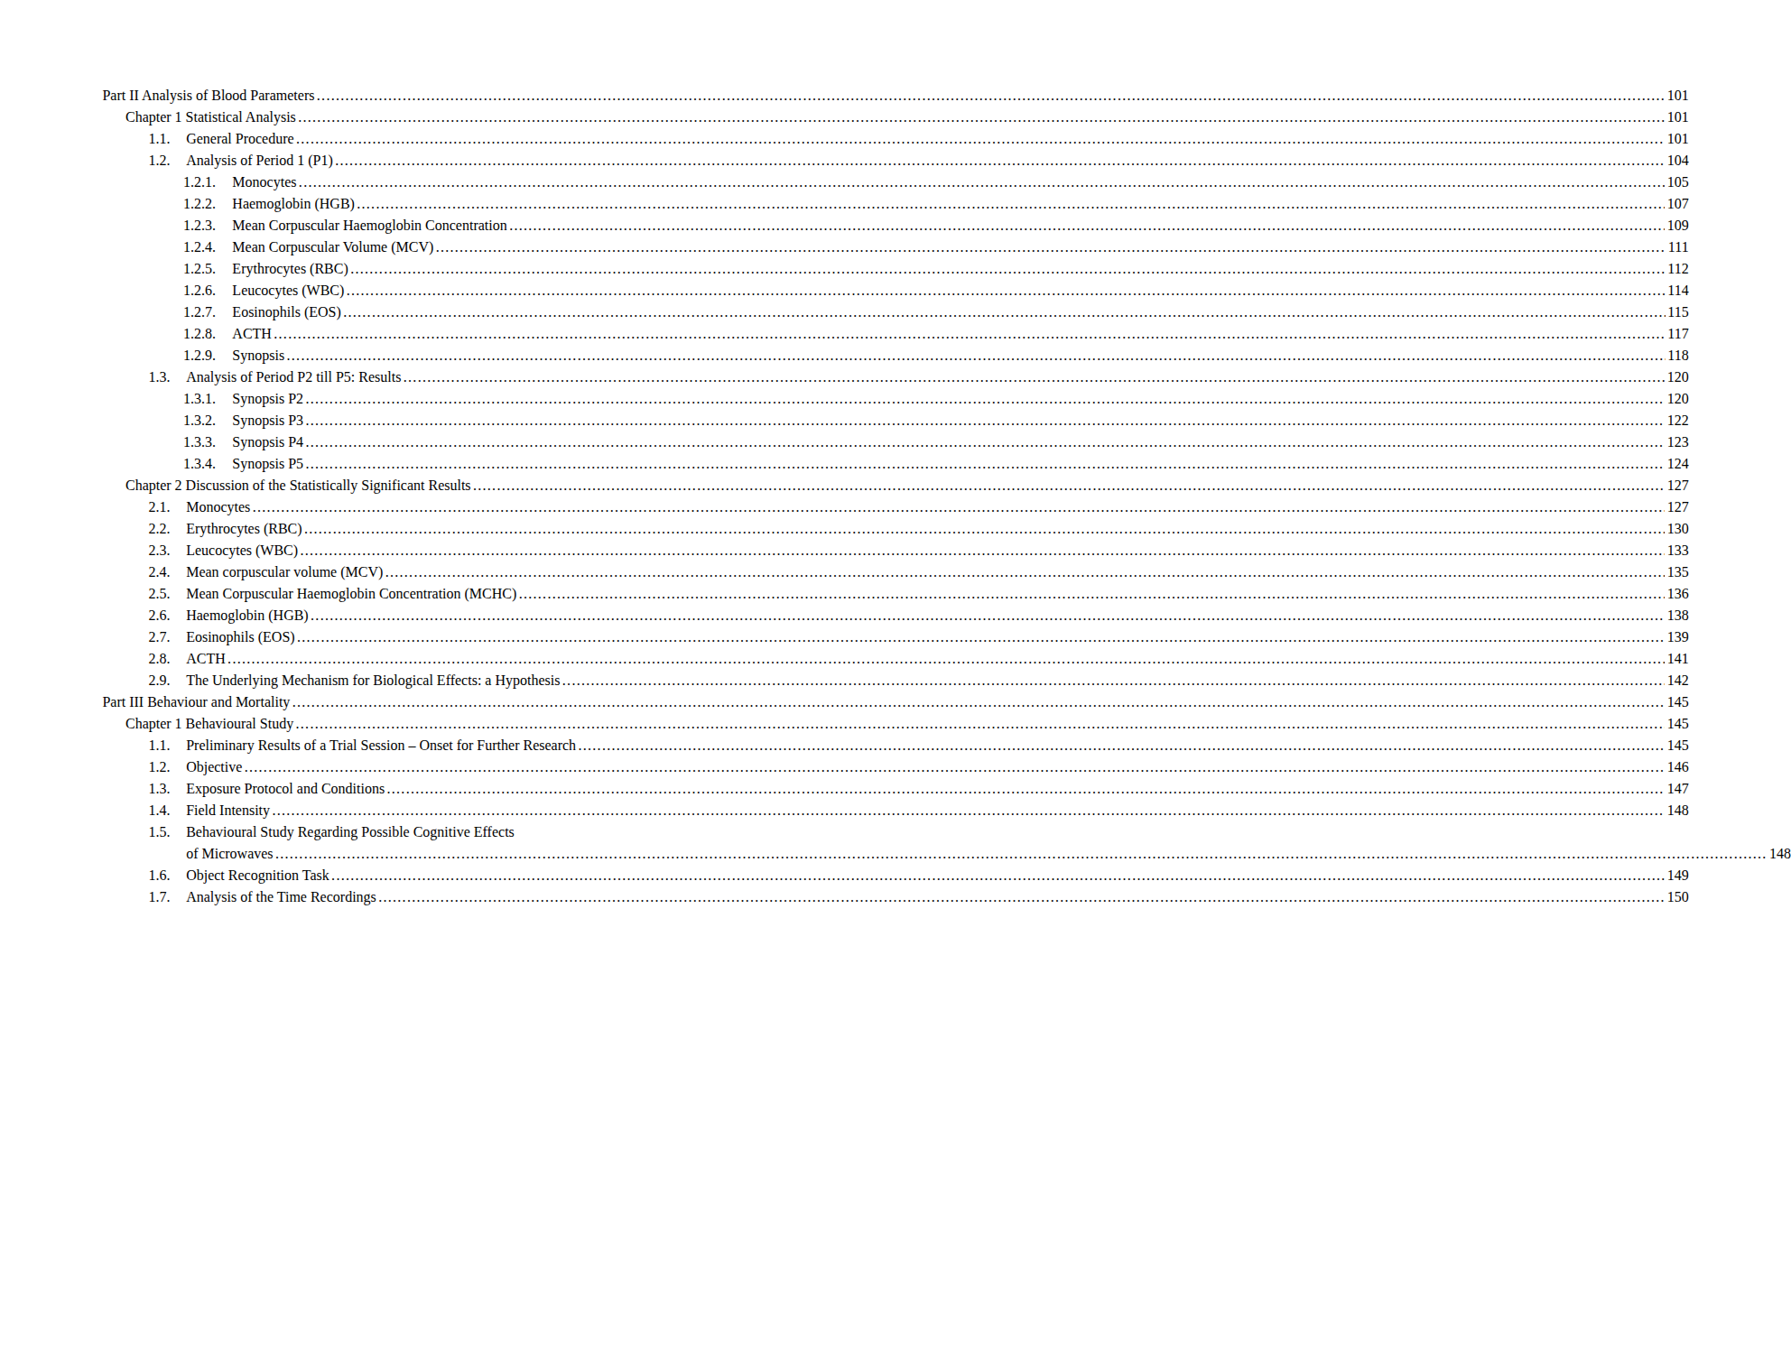Part II Analysis of Blood Parameters 101
Chapter 1 Statistical Analysis 101
1.1. General Procedure 101
1.2. Analysis of Period 1 (P1) 104
1.2.1. Monocytes 105
1.2.2. Haemoglobin (HGB) 107
1.2.3. Mean Corpuscular Haemoglobin Concentration 109
1.2.4. Mean Corpuscular Volume (MCV) 111
1.2.5. Erythrocytes (RBC) 112
1.2.6. Leucocytes (WBC) 114
1.2.7. Eosinophils (EOS) 115
1.2.8. ACTH 117
1.2.9. Synopsis 118
1.3. Analysis of Period P2 till P5: Results 120
1.3.1. Synopsis P2 120
1.3.2. Synopsis P3 122
1.3.3. Synopsis P4 123
1.3.4. Synopsis P5 124
Chapter 2 Discussion of the Statistically Significant Results 127
2.1. Monocytes 127
2.2. Erythrocytes (RBC) 130
2.3. Leucocytes (WBC) 133
2.4. Mean corpuscular volume (MCV) 135
2.5. Mean Corpuscular Haemoglobin Concentration (MCHC) 136
2.6. Haemoglobin (HGB) 138
2.7. Eosinophils (EOS) 139
2.8. ACTH 141
2.9. The Underlying Mechanism for Biological Effects: a Hypothesis 142
Part III Behaviour and Mortality 145
Chapter 1 Behavioural Study 145
1.1. Preliminary Results of a Trial Session – Onset for Further Research 145
1.2. Objective 146
1.3. Exposure Protocol and Conditions 147
1.4. Field Intensity 148
1.5. Behavioural Study Regarding Possible Cognitive Effects of Microwaves 148
1.6. Object Recognition Task 149
1.7. Analysis of the Time Recordings 150